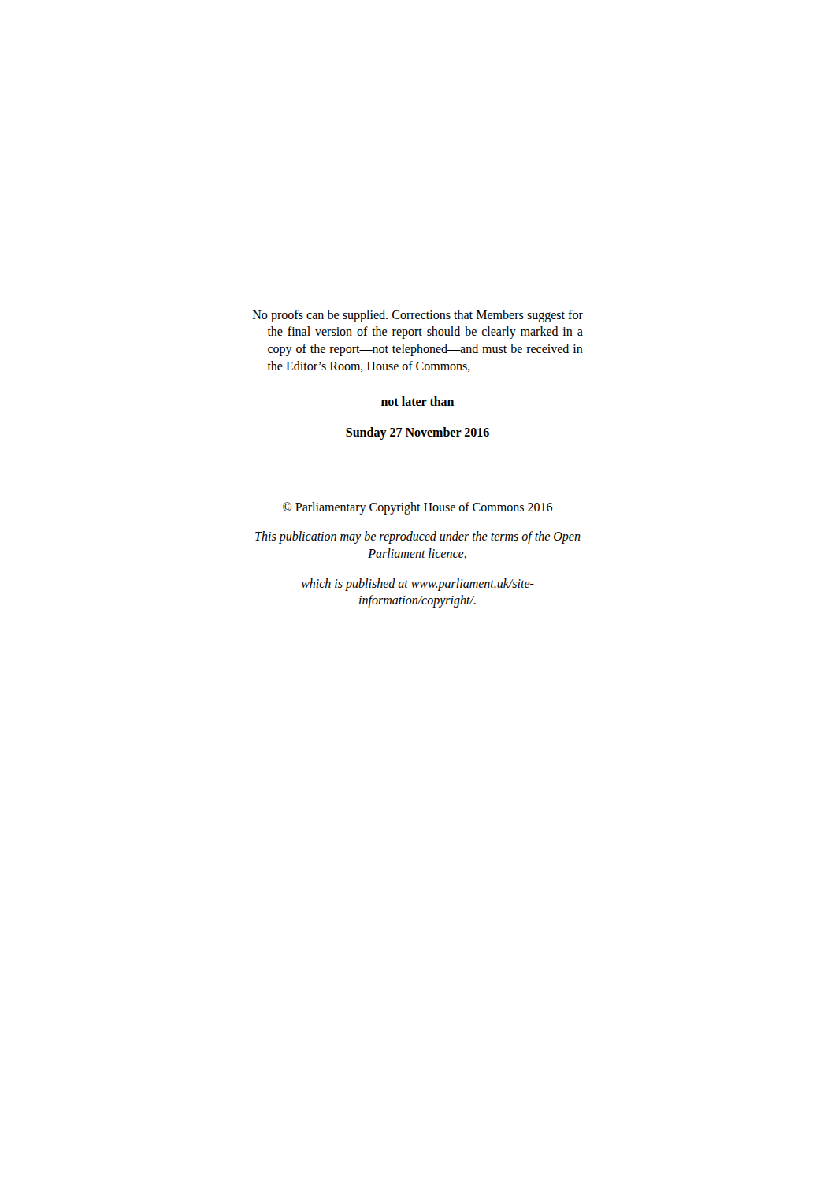No proofs can be supplied. Corrections that Members suggest for the final version of the report should be clearly marked in a copy of the report—not telephoned—and must be received in the Editor’s Room, House of Commons,
not later than
Sunday 27 November 2016
© Parliamentary Copyright House of Commons 2016
This publication may be reproduced under the terms of the Open Parliament licence,
which is published at www.parliament.uk/site-information/copyright/.